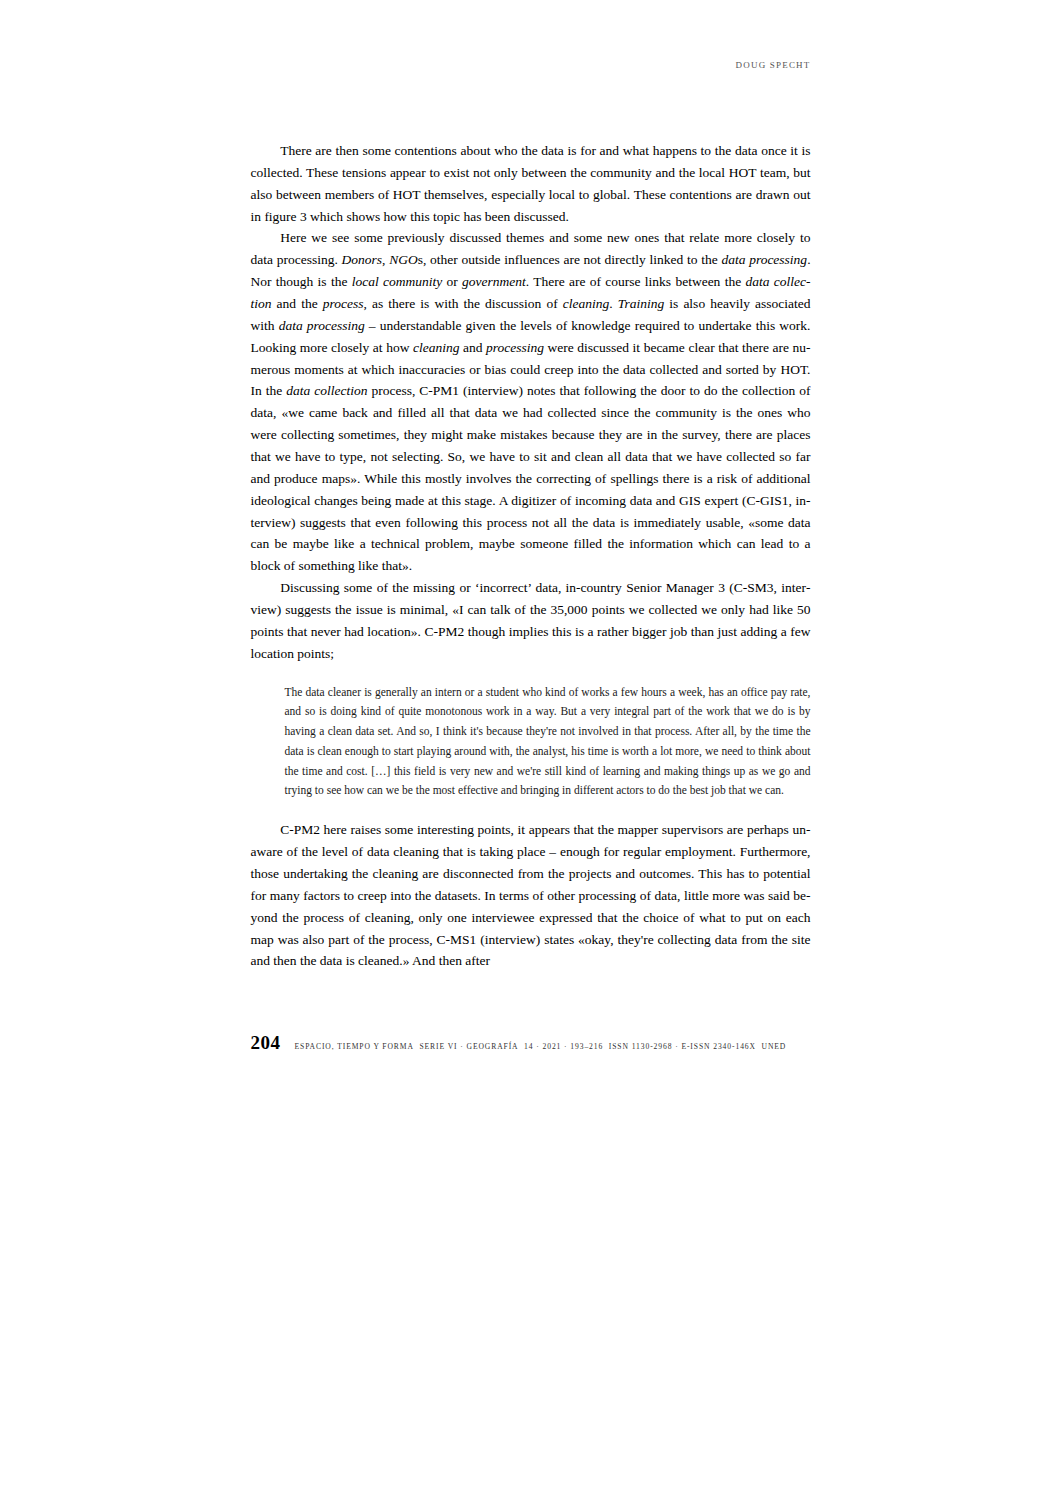Doug Specht
There are then some contentions about who the data is for and what happens to the data once it is collected. These tensions appear to exist not only between the community and the local HOT team, but also between members of HOT themselves, especially local to global. These contentions are drawn out in figure 3 which shows how this topic has been discussed.
Here we see some previously discussed themes and some new ones that relate more closely to data processing. Donors, NGOs, other outside influences are not directly linked to the data processing. Nor though is the local community or government. There are of course links between the data collection and the process, as there is with the discussion of cleaning. Training is also heavily associated with data processing – understandable given the levels of knowledge required to undertake this work. Looking more closely at how cleaning and processing were discussed it became clear that there are numerous moments at which inaccuracies or bias could creep into the data collected and sorted by HOT. In the data collection process, C-PM1 (interview) notes that following the door to do the collection of data, «we came back and filled all that data we had collected since the community is the ones who were collecting sometimes, they might make mistakes because they are in the survey, there are places that we have to type, not selecting. So, we have to sit and clean all data that we have collected so far and produce maps». While this mostly involves the correcting of spellings there is a risk of additional ideological changes being made at this stage. A digitizer of incoming data and GIS expert (C-GIS1, interview) suggests that even following this process not all the data is immediately usable, «some data can be maybe like a technical problem, maybe someone filled the information which can lead to a block of something like that».
Discussing some of the missing or ‘incorrect’ data, in-country Senior Manager 3 (C-SM3, interview) suggests the issue is minimal, «I can talk of the 35,000 points we collected we only had like 50 points that never had location». C-PM2 though implies this is a rather bigger job than just adding a few location points;
The data cleaner is generally an intern or a student who kind of works a few hours a week, has an office pay rate, and so is doing kind of quite monotonous work in a way. But a very integral part of the work that we do is by having a clean data set. And so, I think it's because they're not involved in that process. After all, by the time the data is clean enough to start playing around with, the analyst, his time is worth a lot more, we need to think about the time and cost. […] this field is very new and we're still kind of learning and making things up as we go and trying to see how can we be the most effective and bringing in different actors to do the best job that we can.
C-PM2 here raises some interesting points, it appears that the mapper supervisors are perhaps unaware of the level of data cleaning that is taking place – enough for regular employment. Furthermore, those undertaking the cleaning are disconnected from the projects and outcomes. This has to potential for many factors to creep into the datasets. In terms of other processing of data, little more was said beyond the process of cleaning, only one interviewee expressed that the choice of what to put on each map was also part of the process, C-MS1 (interview) states «okay, they're collecting data from the site and then the data is cleaned.» And then after
204
Espacio, Tiempo y Forma Serie VI · Geografía 14 · 2021 · 193–216 ISSN 1130-2968 · E-ISSN 2340-146X UNED